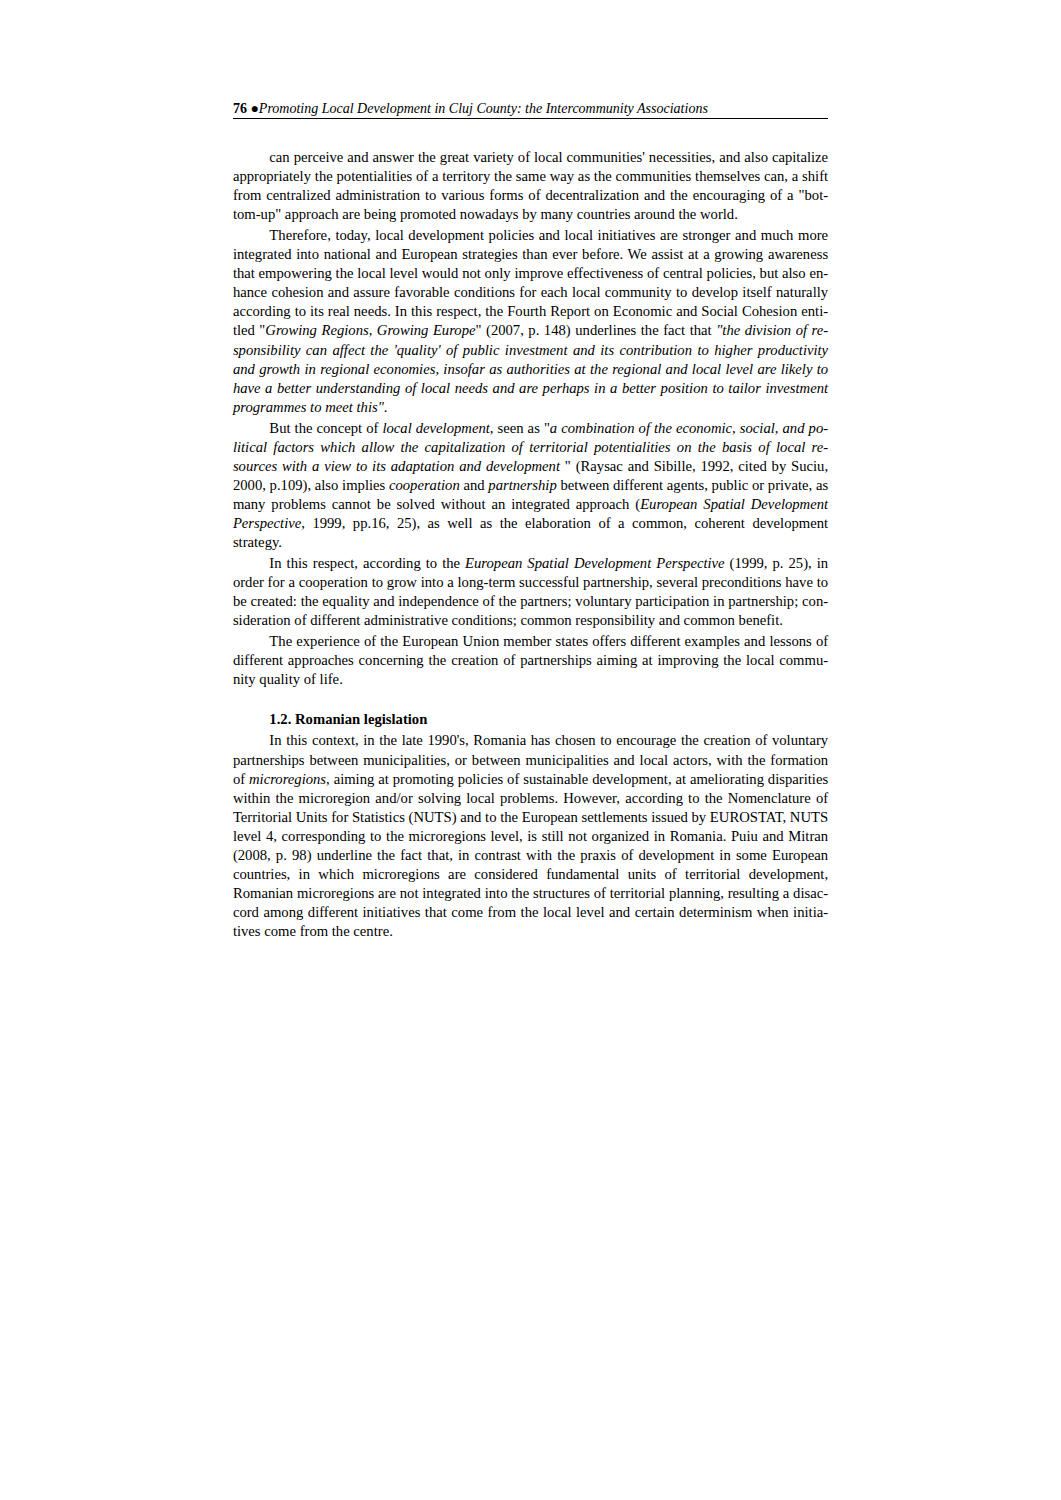76 ●Promoting Local Development in Cluj County: the Intercommunity Associations
can perceive and answer the great variety of local communities' necessities, and also capitalize appropriately the potentialities of a territory the same way as the communities themselves can, a shift from centralized administration to various forms of decentralization and the encouraging of a "bottom-up" approach are being promoted nowadays by many countries around the world.
Therefore, today, local development policies and local initiatives are stronger and much more integrated into national and European strategies than ever before. We assist at a growing awareness that empowering the local level would not only improve effectiveness of central policies, but also enhance cohesion and assure favorable conditions for each local community to develop itself naturally according to its real needs. In this respect, the Fourth Report on Economic and Social Cohesion entitled "Growing Regions, Growing Europe" (2007, p. 148) underlines the fact that "the division of responsibility can affect the 'quality' of public investment and its contribution to higher productivity and growth in regional economies, insofar as authorities at the regional and local level are likely to have a better understanding of local needs and are perhaps in a better position to tailor investment programmes to meet this".
But the concept of local development, seen as "a combination of the economic, social, and political factors which allow the capitalization of territorial potentialities on the basis of local resources with a view to its adaptation and development " (Raysac and Sibille, 1992, cited by Suciu, 2000, p.109), also implies cooperation and partnership between different agents, public or private, as many problems cannot be solved without an integrated approach (European Spatial Development Perspective, 1999, pp.16, 25), as well as the elaboration of a common, coherent development strategy.
In this respect, according to the European Spatial Development Perspective (1999, p. 25), in order for a cooperation to grow into a long-term successful partnership, several preconditions have to be created: the equality and independence of the partners; voluntary participation in partnership; consideration of different administrative conditions; common responsibility and common benefit.
The experience of the European Union member states offers different examples and lessons of different approaches concerning the creation of partnerships aiming at improving the local community quality of life.
1.2. Romanian legislation
In this context, in the late 1990's, Romania has chosen to encourage the creation of voluntary partnerships between municipalities, or between municipalities and local actors, with the formation of microregions, aiming at promoting policies of sustainable development, at ameliorating disparities within the microregion and/or solving local problems. However, according to the Nomenclature of Territorial Units for Statistics (NUTS) and to the European settlements issued by EUROSTAT, NUTS level 4, corresponding to the microregions level, is still not organized in Romania. Puiu and Mitran (2008, p. 98) underline the fact that, in contrast with the praxis of development in some European countries, in which microregions are considered fundamental units of territorial development, Romanian microregions are not integrated into the structures of territorial planning, resulting a disaccord among different initiatives that come from the local level and certain determinism when initiatives come from the centre.